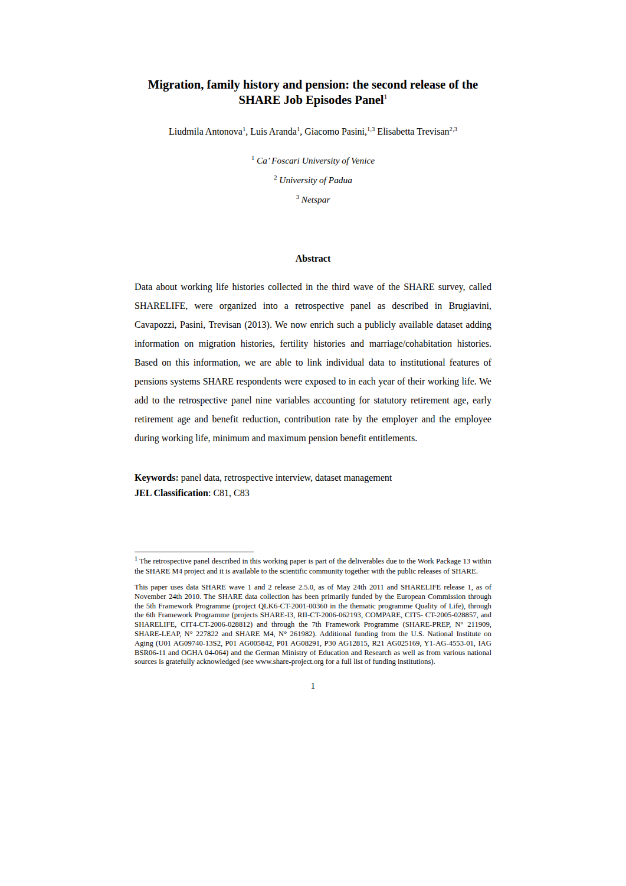Migration, family history and pension: the second release of the
SHARE Job Episodes Panel1
Liudmila Antonova1, Luis Aranda1, Giacomo Pasini,1,3 Elisabetta Trevisan2,3
1 Ca’ Foscari University of Venice
2 University of Padua
3 Netspar
Abstract
Data about working life histories collected in the third wave of the SHARE survey, called SHARELIFE, were organized into a retrospective panel as described in Brugiavini, Cavapozzi, Pasini, Trevisan (2013). We now enrich such a publicly available dataset adding information on migration histories, fertility histories and marriage/cohabitation histories. Based on this information, we are able to link individual data to institutional features of pensions systems SHARE respondents were exposed to in each year of their working life. We add to the retrospective panel nine variables accounting for statutory retirement age, early retirement age and benefit reduction, contribution rate by the employer and the employee during working life, minimum and maximum pension benefit entitlements.
Keywords: panel data, retrospective interview, dataset management
JEL Classification: C81, C83
1 The retrospective panel described in this working paper is part of the deliverables due to the Work Package 13 within the SHARE M4 project and it is available to the scientific community together with the public releases of SHARE.
This paper uses data SHARE wave 1 and 2 release 2.5.0, as of May 24th 2011 and SHARELIFE release 1, as of November 24th 2010. The SHARE data collection has been primarily funded by the European Commission through the 5th Framework Programme (project QLK6-CT-2001-00360 in the thematic programme Quality of Life), through the 6th Framework Programme (projects SHARE-I3, RII-CT-2006-062193, COMPARE, CIT5- CT-2005-028857, and SHARELIFE, CIT4-CT-2006-028812) and through the 7th Framework Programme (SHARE-PREP, N° 211909, SHARE-LEAP, N° 227822 and SHARE M4, N° 261982). Additional funding from the U.S. National Institute on Aging (U01 AG09740-13S2, P01 AG005842, P01 AG08291, P30 AG12815, R21 AG025169, Y1-AG-4553-01, IAG BSR06-11 and OGHA 04-064) and the German Ministry of Education and Research as well as from various national sources is gratefully acknowledged (see www.share-project.org for a full list of funding institutions).
1